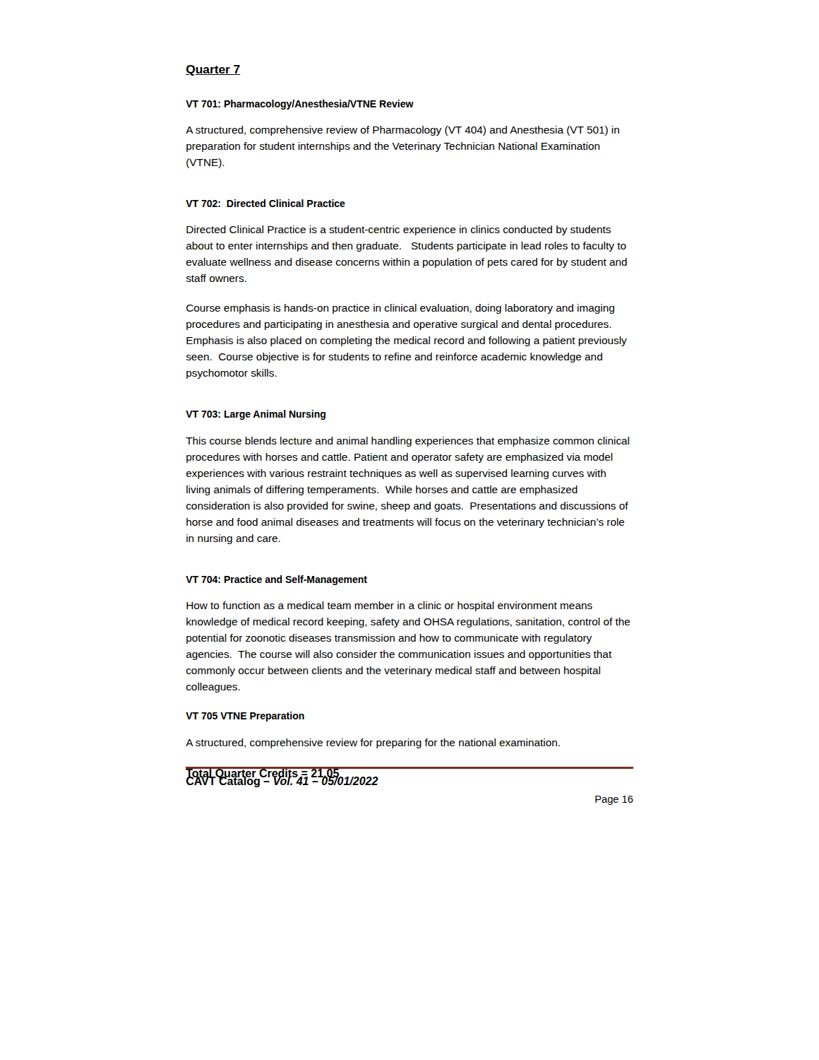Quarter 7
VT 701: Pharmacology/Anesthesia/VTNE Review
A structured, comprehensive review of Pharmacology (VT 404) and Anesthesia (VT 501) in preparation for student internships and the Veterinary Technician National Examination (VTNE).
VT 702: Directed Clinical Practice
Directed Clinical Practice is a student-centric experience in clinics conducted by students about to enter internships and then graduate. Students participate in lead roles to faculty to evaluate wellness and disease concerns within a population of pets cared for by student and staff owners.
Course emphasis is hands-on practice in clinical evaluation, doing laboratory and imaging procedures and participating in anesthesia and operative surgical and dental procedures. Emphasis is also placed on completing the medical record and following a patient previously seen. Course objective is for students to refine and reinforce academic knowledge and psychomotor skills.
VT 703: Large Animal Nursing
This course blends lecture and animal handling experiences that emphasize common clinical procedures with horses and cattle. Patient and operator safety are emphasized via model experiences with various restraint techniques as well as supervised learning curves with living animals of differing temperaments. While horses and cattle are emphasized consideration is also provided for swine, sheep and goats. Presentations and discussions of horse and food animal diseases and treatments will focus on the veterinary technician’s role in nursing and care.
VT 704: Practice and Self-Management
How to function as a medical team member in a clinic or hospital environment means knowledge of medical record keeping, safety and OHSA regulations, sanitation, control of the potential for zoonotic diseases transmission and how to communicate with regulatory agencies. The course will also consider the communication issues and opportunities that commonly occur between clients and the veterinary medical staff and between hospital colleagues.
VT 705 VTNE Preparation
A structured, comprehensive review for preparing for the national examination.
Total Quarter Credits = 21.05
CAVT Catalog – Vol. 41 – 05/01/2022
Page 16